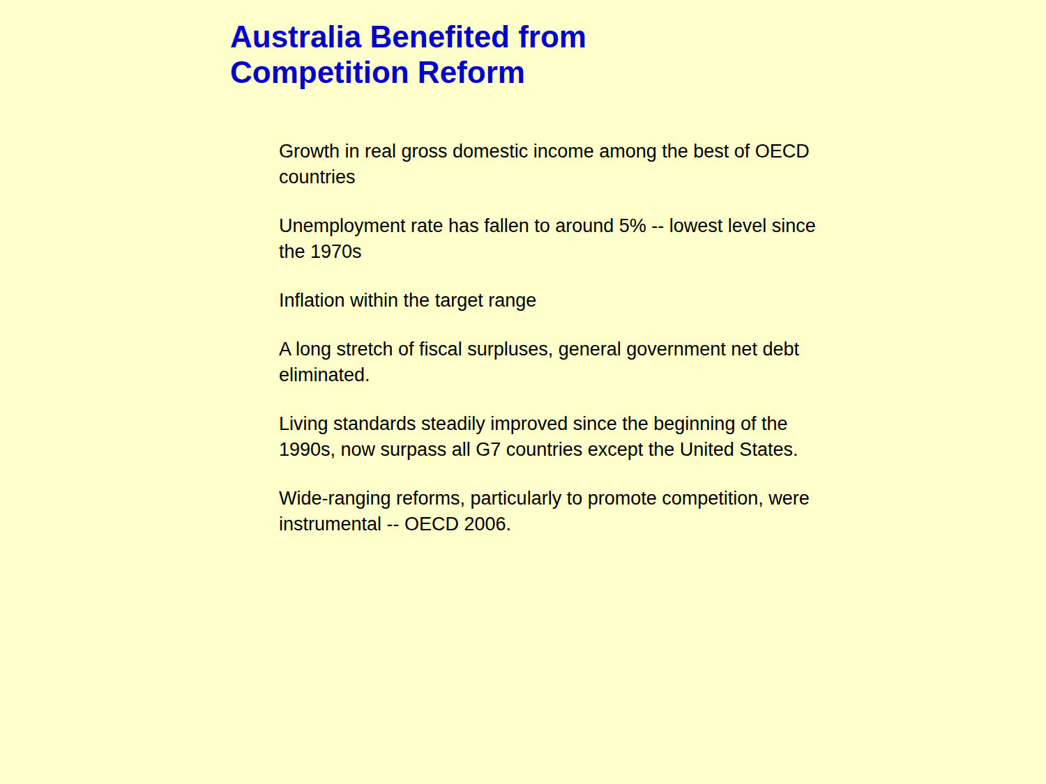Australia Benefited from Competition Reform
Growth in real gross domestic income among the best of OECD countries
Unemployment rate has fallen to around 5% -- lowest level since the 1970s
Inflation within the target range
A long stretch of fiscal surpluses, general government net debt eliminated.
Living standards steadily improved since the beginning of the 1990s, now surpass all G7 countries except the United States.
Wide-ranging reforms, particularly to promote competition, were instrumental -- OECD 2006.